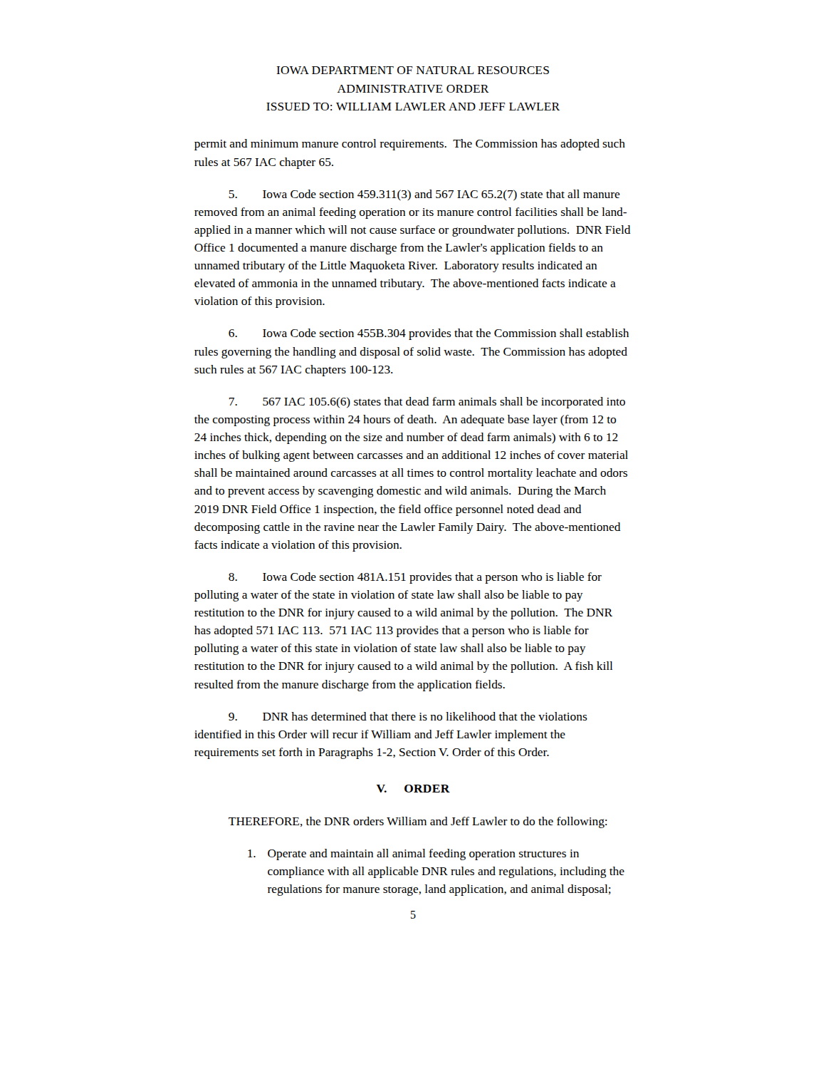IOWA DEPARTMENT OF NATURAL RESOURCES
ADMINISTRATIVE ORDER
ISSUED TO: WILLIAM LAWLER AND JEFF LAWLER
permit and minimum manure control requirements. The Commission has adopted such rules at 567 IAC chapter 65.
5. Iowa Code section 459.311(3) and 567 IAC 65.2(7) state that all manure removed from an animal feeding operation or its manure control facilities shall be land-applied in a manner which will not cause surface or groundwater pollutions. DNR Field Office 1 documented a manure discharge from the Lawler's application fields to an unnamed tributary of the Little Maquoketa River. Laboratory results indicated an elevated of ammonia in the unnamed tributary. The above-mentioned facts indicate a violation of this provision.
6. Iowa Code section 455B.304 provides that the Commission shall establish rules governing the handling and disposal of solid waste. The Commission has adopted such rules at 567 IAC chapters 100-123.
7. 567 IAC 105.6(6) states that dead farm animals shall be incorporated into the composting process within 24 hours of death. An adequate base layer (from 12 to 24 inches thick, depending on the size and number of dead farm animals) with 6 to 12 inches of bulking agent between carcasses and an additional 12 inches of cover material shall be maintained around carcasses at all times to control mortality leachate and odors and to prevent access by scavenging domestic and wild animals. During the March 2019 DNR Field Office 1 inspection, the field office personnel noted dead and decomposing cattle in the ravine near the Lawler Family Dairy. The above-mentioned facts indicate a violation of this provision.
8. Iowa Code section 481A.151 provides that a person who is liable for polluting a water of the state in violation of state law shall also be liable to pay restitution to the DNR for injury caused to a wild animal by the pollution. The DNR has adopted 571 IAC 113. 571 IAC 113 provides that a person who is liable for polluting a water of this state in violation of state law shall also be liable to pay restitution to the DNR for injury caused to a wild animal by the pollution. A fish kill resulted from the manure discharge from the application fields.
9. DNR has determined that there is no likelihood that the violations identified in this Order will recur if William and Jeff Lawler implement the requirements set forth in Paragraphs 1-2, Section V. Order of this Order.
V. ORDER
THEREFORE, the DNR orders William and Jeff Lawler to do the following:
Operate and maintain all animal feeding operation structures in compliance with all applicable DNR rules and regulations, including the regulations for manure storage, land application, and animal disposal;
5